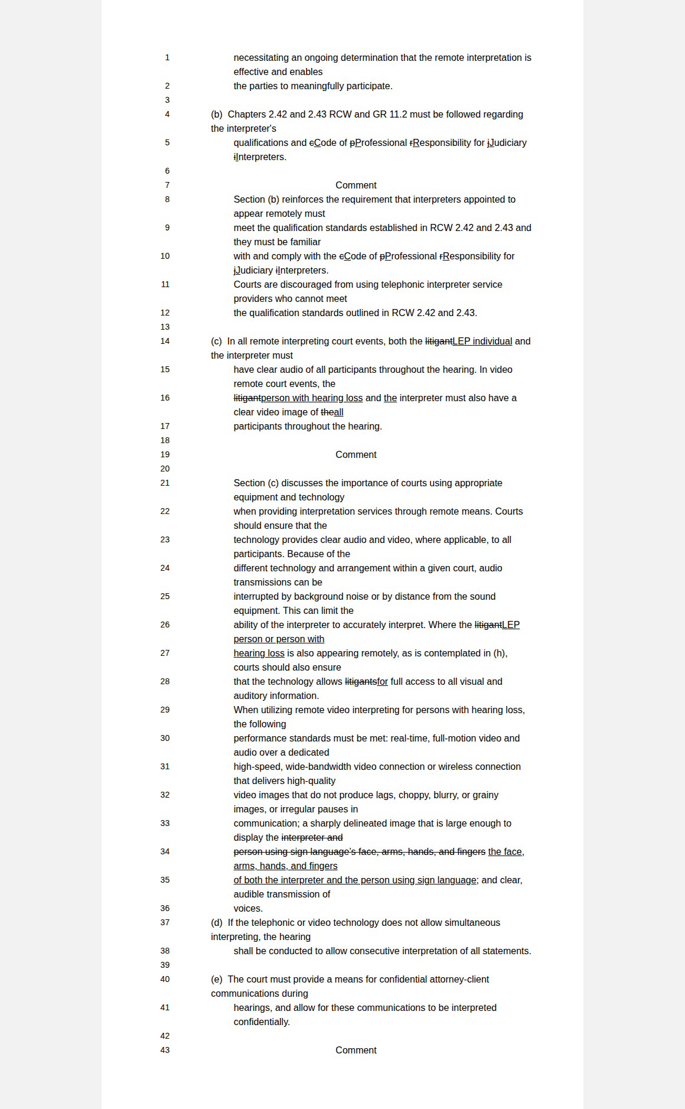necessitating an ongoing determination that the remote interpretation is effective and enables
the parties to meaningfully participate.
(b) Chapters 2.42 and 2.43 RCW and GR 11.2 must be followed regarding the interpreter's
qualifications and cCode of pProfessional rResponsibility for jJudiciary iInterpreters.
Comment
Section (b) reinforces the requirement that interpreters appointed to appear remotely must
meet the qualification standards established in RCW 2.42 and 2.43 and they must be familiar
with and comply with the cCode of pProfessional rResponsibility for jJudiciary iInterpreters.
Courts are discouraged from using telephonic interpreter service providers who cannot meet
the qualification standards outlined in RCW 2.42 and 2.43.
(c) In all remote interpreting court events, both the litigantLEP individual and the interpreter must
have clear audio of all participants throughout the hearing. In video remote court events, the
litigantperson with hearing loss and the interpreter must also have a clear video image of theall
participants throughout the hearing.
Comment
Section (c) discusses the importance of courts using appropriate equipment and technology
when providing interpretation services through remote means. Courts should ensure that the
technology provides clear audio and video, where applicable, to all participants. Because of the
different technology and arrangement within a given court, audio transmissions can be
interrupted by background noise or by distance from the sound equipment. This can limit the
ability of the interpreter to accurately interpret. Where the litigantLEP person or person with
hearing loss is also appearing remotely, as is contemplated in (h), courts should also ensure
that the technology allows litigantsfor full access to all visual and auditory information.
When utilizing remote video interpreting for persons with hearing loss, the following
performance standards must be met: real-time, full-motion video and audio over a dedicated
high-speed, wide-bandwidth video connection or wireless connection that delivers high-quality
video images that do not produce lags, choppy, blurry, or grainy images, or irregular pauses in
communication; a sharply delineated image that is large enough to display the interpreter and
person using sign language’s face, arms, hands, and fingers the face, arms, hands, and fingers
of both the interpreter and the person using sign language; and clear, audible transmission of
voices.
(d) If the telephonic or video technology does not allow simultaneous interpreting, the hearing
shall be conducted to allow consecutive interpretation of all statements.
(e) The court must provide a means for confidential attorney-client communications during
hearings, and allow for these communications to be interpreted confidentially.
Comment